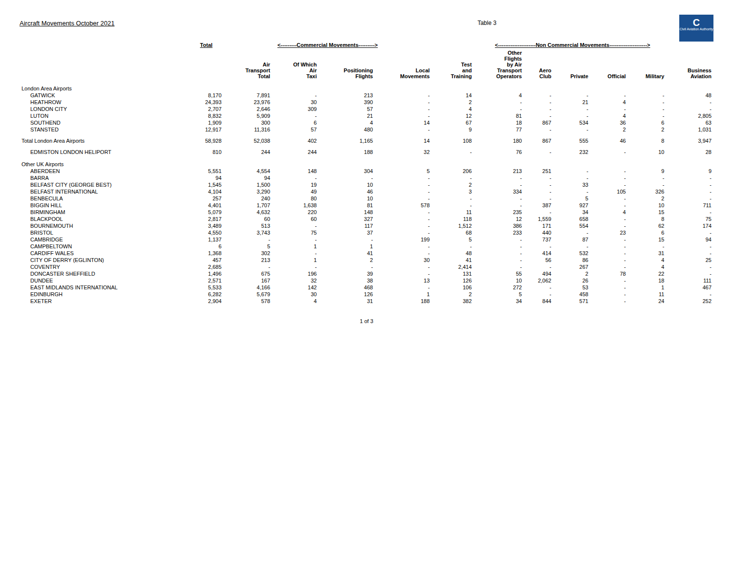Aircraft Movements October 2021 Table 3
CCivil Aviation Authority
| | Total | <---------Commercial Movements---------> | <---------------------Non Commercial Movements---------------------> |
| --- | --- | --- | --- |
| | | Air Transport Total | Of Which Air Taxi | Positioning Flights | Local Movements | Test and Training | Other Flights by Air Transport Operators | Aero Club | Private | Official | Military | Business Aviation |
| London Area Airports |
| GATWICK | 8,170 | 7,891 | - | 213 | - | 14 | 4 | - | - | - | - | 48 |
| HEATHROW | 24,393 | 23,976 | 30 | 390 | - | 2 | - | - | 21 | 4 | - | - |
| LONDON CITY | 2,707 | 2,646 | 309 | 57 | - | 4 | - | - | - | - | - | - |
| LUTON | 8,832 | 5,909 | - | 21 | - | 12 | 81 | - | - | 4 | - | 2,805 |
| SOUTHEND | 1,909 | 300 | 6 | 4 | 14 | 67 | 18 | 867 | 534 | 36 | 6 | 63 |
| STANSTED | 12,917 | 11,316 | 57 | 480 | - | 9 | 77 | - | - | 2 | 2 | 1,031 |
| Total London Area Airports | 58,928 | 52,038 | 402 | 1,165 | 14 | 108 | 180 | 867 | 555 | 46 | 8 | 3,947 |
| EDMISTON LONDON HELIPORT | 810 | 244 | 244 | 188 | 32 | - | 76 | - | 232 | - | 10 | 28 |
| Other UK Airports |
| ABERDEEN | 5,551 | 4,554 | 148 | 304 | 5 | 206 | 213 | 251 | - | - | 9 | 9 |
| BARRA | 94 | 94 | - | - | - | - | - | - | - | - | - | - |
| BELFAST CITY (GEORGE BEST) | 1,545 | 1,500 | 19 | 10 | - | 2 | - | - | 33 | - | - | - |
| BELFAST INTERNATIONAL | 4,104 | 3,290 | 49 | 46 | - | 3 | 334 | - | - | 105 | 326 | - |
| BENBECULA | 257 | 240 | 80 | 10 | - | - | - | - | 5 | - | 2 | - |
| BIGGIN HILL | 4,401 | 1,707 | 1,638 | 81 | 578 | - | - | 387 | 927 | - | 10 | 711 |
| BIRMINGHAM | 5,079 | 4,632 | 220 | 148 | - | 11 | 235 | - | 34 | 4 | 15 | - |
| BLACKPOOL | 2,817 | 60 | 60 | 327 | - | 118 | 12 | 1,559 | 658 | - | 8 | 75 |
| BOURNEMOUTH | 3,489 | 513 | - | 117 | - | 1,512 | 386 | 171 | 554 | - | 62 | 174 |
| BRISTOL | 4,550 | 3,743 | 75 | 37 | - | 68 | 233 | 440 | - | 23 | 6 | - |
| CAMBRIDGE | 1,137 | - | - | - | 199 | 5 | - | 737 | 87 | - | 15 | 94 |
| CAMPBELTOWN | 6 | 5 | 1 | 1 | - | - | - | - | - | - | - | - |
| CARDIFF WALES | 1,368 | 302 | - | 41 | - | 48 | - | 414 | 532 | - | 31 | - |
| CITY OF DERRY (EGLINTON) | 457 | 213 | 1 | 2 | 30 | 41 | - | 56 | 86 | - | 4 | 25 |
| COVENTRY | 2,685 | - | - | - | - | 2,414 | - | - | 267 | - | 4 | - |
| DONCASTER SHEFFIELD | 1,496 | 675 | 196 | 39 | - | 131 | 55 | 494 | 2 | 78 | 22 | - |
| DUNDEE | 2,571 | 167 | 32 | 38 | 13 | 126 | 10 | 2,062 | 26 | - | 18 | 111 |
| EAST MIDLANDS INTERNATIONAL | 5,533 | 4,166 | 142 | 468 | - | 106 | 272 | - | 53 | - | 1 | 467 |
| EDINBURGH | 6,282 | 5,679 | 30 | 126 | 1 | 2 | 5 | - | 458 | - | 11 | - |
| EXETER | 2,904 | 578 | 4 | 31 | 188 | 382 | 34 | 844 | 571 | - | 24 | 252 |
1 of 3